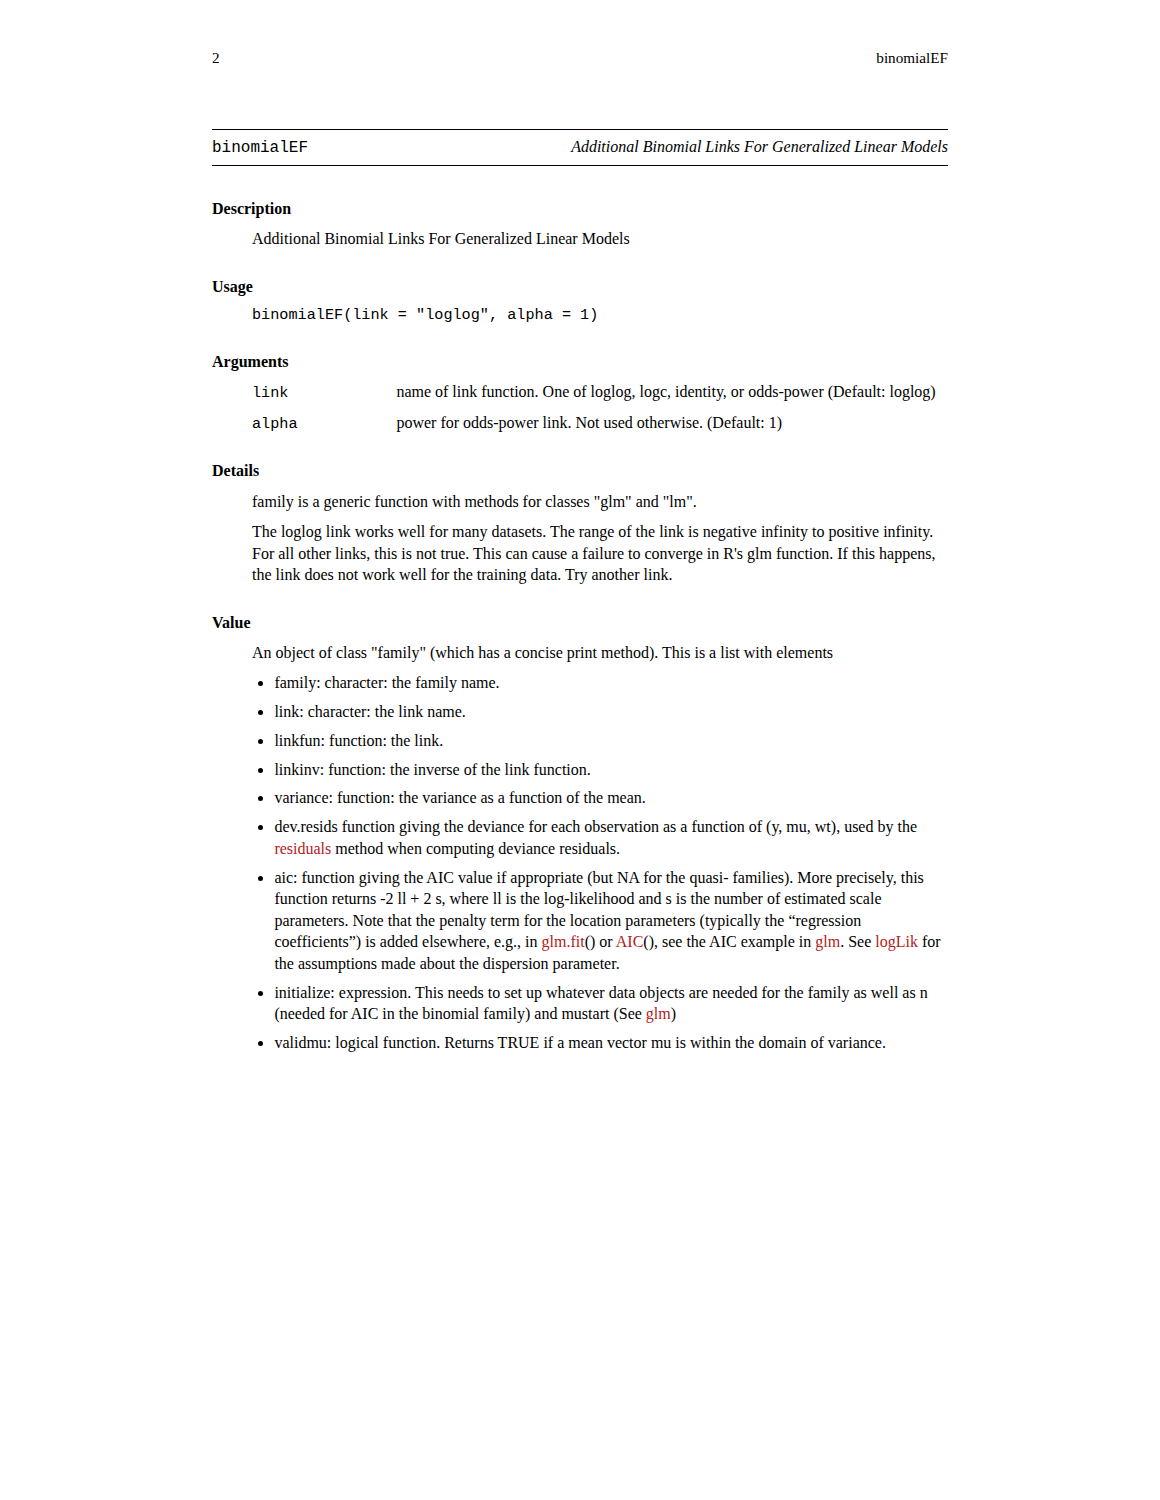2 binomialEF
binomialEF
Additional Binomial Links For Generalized Linear Models
Description
Additional Binomial Links For Generalized Linear Models
Usage
binomialEF(link = "loglog", alpha = 1)
Arguments
link
name of link function. One of loglog, logc, identity, or odds-power (Default: loglog)
alpha
power for odds-power link. Not used otherwise. (Default: 1)
Details
family is a generic function with methods for classes "glm" and "lm".
The loglog link works well for many datasets. The range of the link is negative infinity to positive infinity. For all other links, this is not true. This can cause a failure to converge in R's glm function. If this happens, the link does not work well for the training data. Try another link.
Value
An object of class "family" (which has a concise print method). This is a list with elements
family: character: the family name.
link: character: the link name.
linkfun: function: the link.
linkinv: function: the inverse of the link function.
variance: function: the variance as a function of the mean.
dev.resids function giving the deviance for each observation as a function of (y, mu, wt), used by the residuals method when computing deviance residuals.
aic: function giving the AIC value if appropriate (but NA for the quasi- families). More precisely, this function returns -2 ll + 2 s, where ll is the log-likelihood and s is the number of estimated scale parameters. Note that the penalty term for the location parameters (typically the “regression coefficients”) is added elsewhere, e.g., in glm.fit() or AIC(), see the AIC example in glm. See logLik for the assumptions made about the dispersion parameter.
initialize: expression. This needs to set up whatever data objects are needed for the family as well as n (needed for AIC in the binomial family) and mustart (See glm)
validmu: logical function. Returns TRUE if a mean vector mu is within the domain of variance.